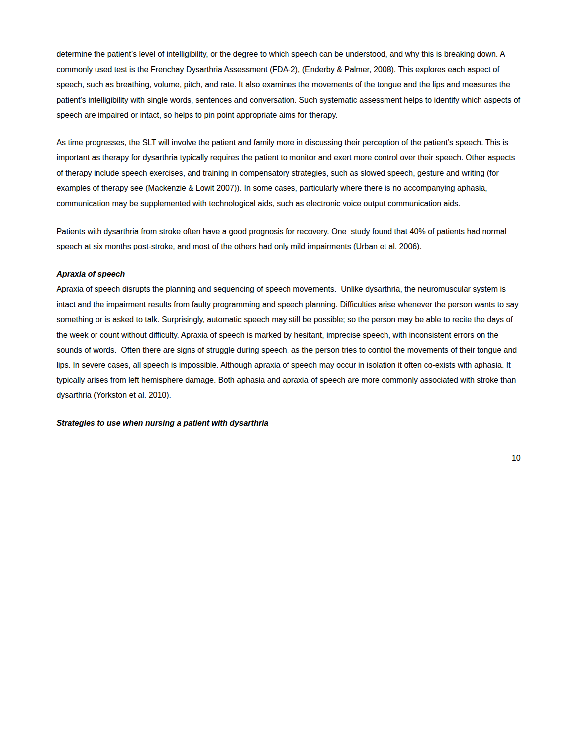determine the patient’s level of intelligibility, or the degree to which speech can be understood, and why this is breaking down. A commonly used test is the Frenchay Dysarthria Assessment (FDA-2), (Enderby & Palmer, 2008). This explores each aspect of speech, such as breathing, volume, pitch, and rate. It also examines the movements of the tongue and the lips and measures the patient’s intelligibility with single words, sentences and conversation. Such systematic assessment helps to identify which aspects of speech are impaired or intact, so helps to pin point appropriate aims for therapy.
As time progresses, the SLT will involve the patient and family more in discussing their perception of the patient’s speech. This is important as therapy for dysarthria typically requires the patient to monitor and exert more control over their speech. Other aspects of therapy include speech exercises, and training in compensatory strategies, such as slowed speech, gesture and writing (for examples of therapy see (Mackenzie & Lowit 2007)). In some cases, particularly where there is no accompanying aphasia, communication may be supplemented with technological aids, such as electronic voice output communication aids.
Patients with dysarthria from stroke often have a good prognosis for recovery. One study found that 40% of patients had normal speech at six months post-stroke, and most of the others had only mild impairments (Urban et al. 2006).
Apraxia of speech
Apraxia of speech disrupts the planning and sequencing of speech movements. Unlike dysarthria, the neuromuscular system is intact and the impairment results from faulty programming and speech planning. Difficulties arise whenever the person wants to say something or is asked to talk. Surprisingly, automatic speech may still be possible; so the person may be able to recite the days of the week or count without difficulty. Apraxia of speech is marked by hesitant, imprecise speech, with inconsistent errors on the sounds of words. Often there are signs of struggle during speech, as the person tries to control the movements of their tongue and lips. In severe cases, all speech is impossible. Although apraxia of speech may occur in isolation it often co-exists with aphasia. It typically arises from left hemisphere damage. Both aphasia and apraxia of speech are more commonly associated with stroke than dysarthria (Yorkston et al. 2010).
Strategies to use when nursing a patient with dysarthria
10